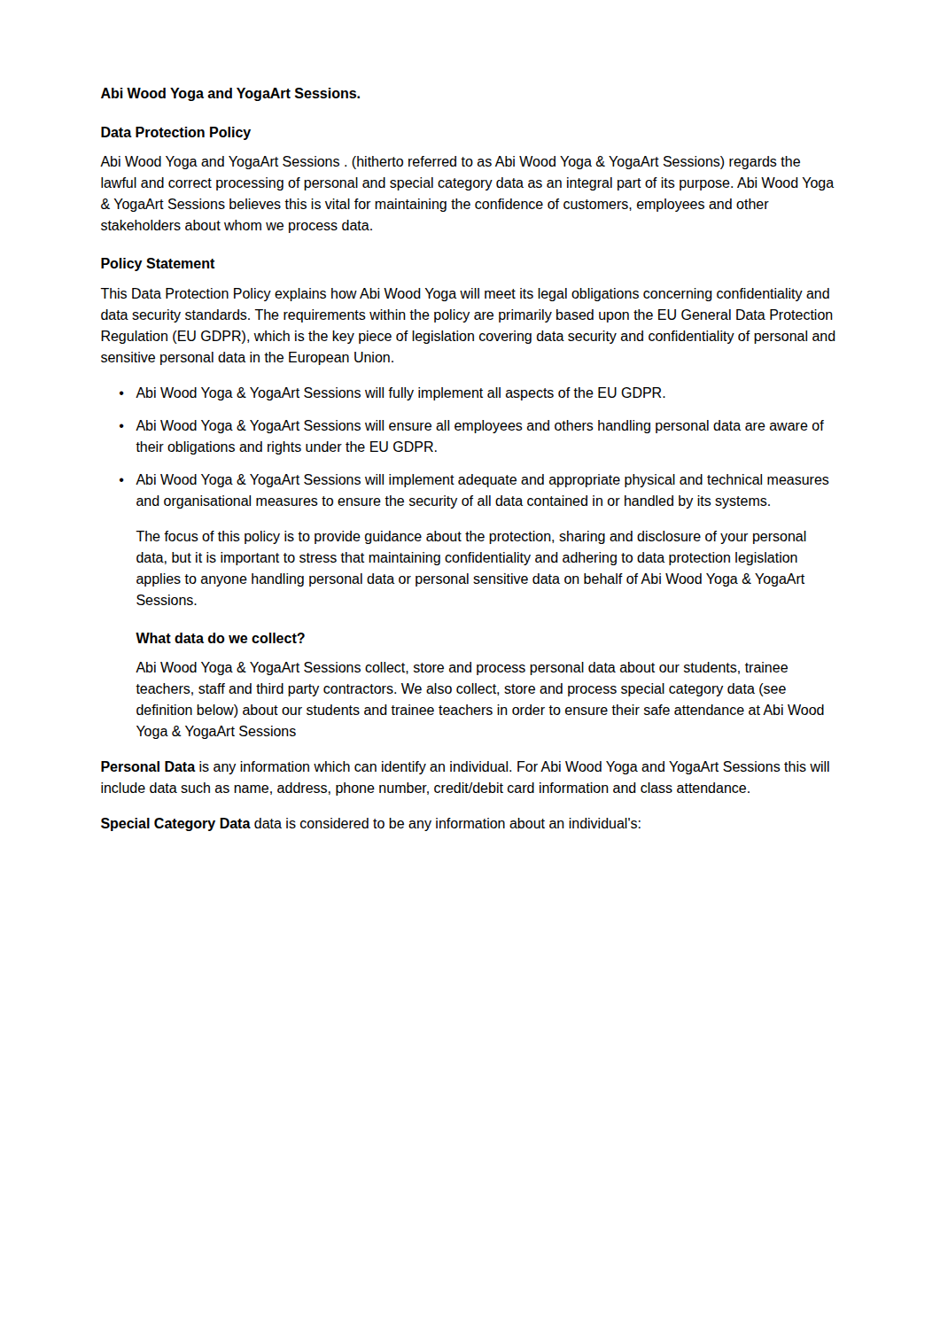Abi Wood Yoga and YogaArt Sessions.
Data Protection Policy
Abi Wood Yoga and YogaArt Sessions . (hitherto referred to as Abi Wood Yoga & YogaArt Sessions) regards the lawful and correct processing of personal and special category data as an integral part of its purpose. Abi Wood Yoga & YogaArt Sessions believes this is vital for maintaining the confidence of customers, employees and other stakeholders about whom we process data.
Policy Statement
This Data Protection Policy explains how Abi Wood Yoga will meet its legal obligations concerning confidentiality and data security standards. The requirements within the policy are primarily based upon the EU General Data Protection Regulation (EU GDPR), which is the key piece of legislation covering data security and confidentiality of personal and sensitive personal data in the European Union.
Abi Wood Yoga & YogaArt Sessions will fully implement all aspects of the EU GDPR.
Abi Wood Yoga & YogaArt Sessions will ensure all employees and others handling personal data are aware of their obligations and rights under the EU GDPR.
Abi Wood Yoga & YogaArt Sessions will implement adequate and appropriate physical and technical measures and organisational measures to ensure the security of all data contained in or handled by its systems.
The focus of this policy is to provide guidance about the protection, sharing and disclosure of your personal data, but it is important to stress that maintaining confidentiality and adhering to data protection legislation applies to anyone handling personal data or personal sensitive data on behalf of Abi Wood Yoga & YogaArt Sessions.
What data do we collect?
Abi Wood Yoga & YogaArt Sessions collect, store and process personal data about our students, trainee teachers, staff and third party contractors. We also collect, store and process special category data (see definition below) about our students and trainee teachers in order to ensure their safe attendance at Abi Wood Yoga & YogaArt Sessions
Personal Data is any information which can identify an individual. For Abi Wood Yoga and YogaArt Sessions this will include data such as name, address, phone number, credit/debit card information and class attendance.
Special Category Data data is considered to be any information about an individual's: